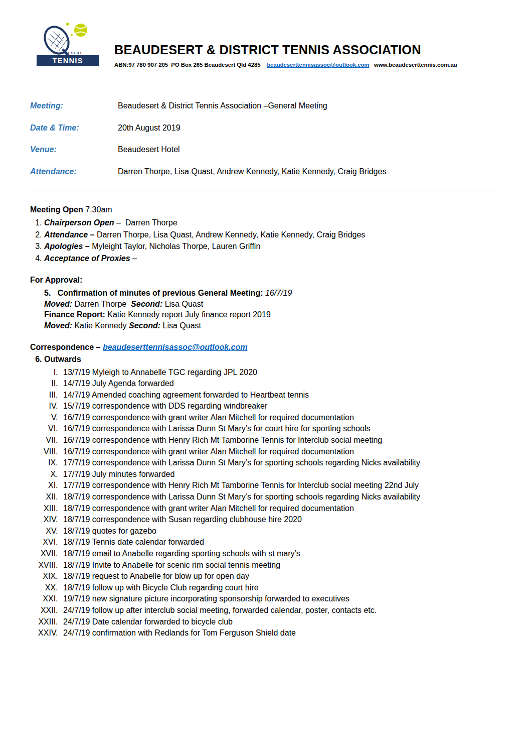TENNIS BEAUDESERT
BEAUDESERT & DISTRICT TENNIS ASSOCIATION
ABN:97 780 907 205 PO Box 265 Beaudesert Qld 4285 beaudeserttennisassoc@outlook.com www.beaudeserttennis.com.au
| Meeting: | Beaudesert & District Tennis Association –General Meeting |
| Date & Time: | 20th August 2019 |
| Venue: | Beaudesert Hotel |
| Attendance: | Darren Thorpe, Lisa Quast, Andrew Kennedy, Katie Kennedy, Craig Bridges |
Meeting Open 7.30am
Chairperson Open – Darren Thorpe
Attendance – Darren Thorpe, Lisa Quast, Andrew Kennedy, Katie Kennedy, Craig Bridges
Apologies – Myleight Taylor, Nicholas Thorpe, Lauren Griffin
Acceptance of Proxies –
For Approval:
5. Confirmation of minutes of previous General Meeting: 16/7/19
Moved: Darren Thorpe Second: Lisa Quast
Finance Report: Katie Kennedy report July finance report 2019
Moved: Katie Kennedy Second: Lisa Quast
Correspondence – beaudeserttennisassoc@outlook.com
Outwards
13/7/19 Myleigh to Annabelle TGC regarding JPL 2020
14/7/19 July Agenda forwarded
14/7/19 Amended coaching agreement forwarded to Heartbeat tennis
15/7/19 correspondence with DDS regarding windbreaker
16/7/19 correspondence with grant writer Alan Mitchell for required documentation
16/7/19 correspondence with Larissa Dunn St Mary’s for court hire for sporting schools
16/7/19 correspondence with Henry Rich Mt Tamborine Tennis for Interclub social meeting
16/7/19 correspondence with grant writer Alan Mitchell for required documentation
17/7/19 correspondence with Larissa Dunn St Mary’s for sporting schools regarding Nicks availability
17/7/19 July minutes forwarded
17/7/19 correspondence with Henry Rich Mt Tamborine Tennis for Interclub social meeting 22nd July
18/7/19 correspondence with Larissa Dunn St Mary’s for sporting schools regarding Nicks availability
18/7/19 correspondence with grant writer Alan Mitchell for required documentation
18/7/19 correspondence with Susan regarding clubhouse hire 2020
18/7/19 quotes for gazebo
18/7/19 Tennis date calendar forwarded
18/7/19 email to Anabelle regarding sporting schools with st mary’s
18/7/19 Invite to Anabelle for scenic rim social tennis meeting
18/7/19 request to Anabelle for blow up for open day
18/7/19 follow up with Bicycle Club regarding court hire
19/7/19 new signature picture incorporating sponsorship forwarded to executives
24/7/19 follow up after interclub social meeting, forwarded calendar, poster, contacts etc.
24/7/19 Date calendar forwarded to bicycle club
24/7/19 confirmation with Redlands for Tom Ferguson Shield date